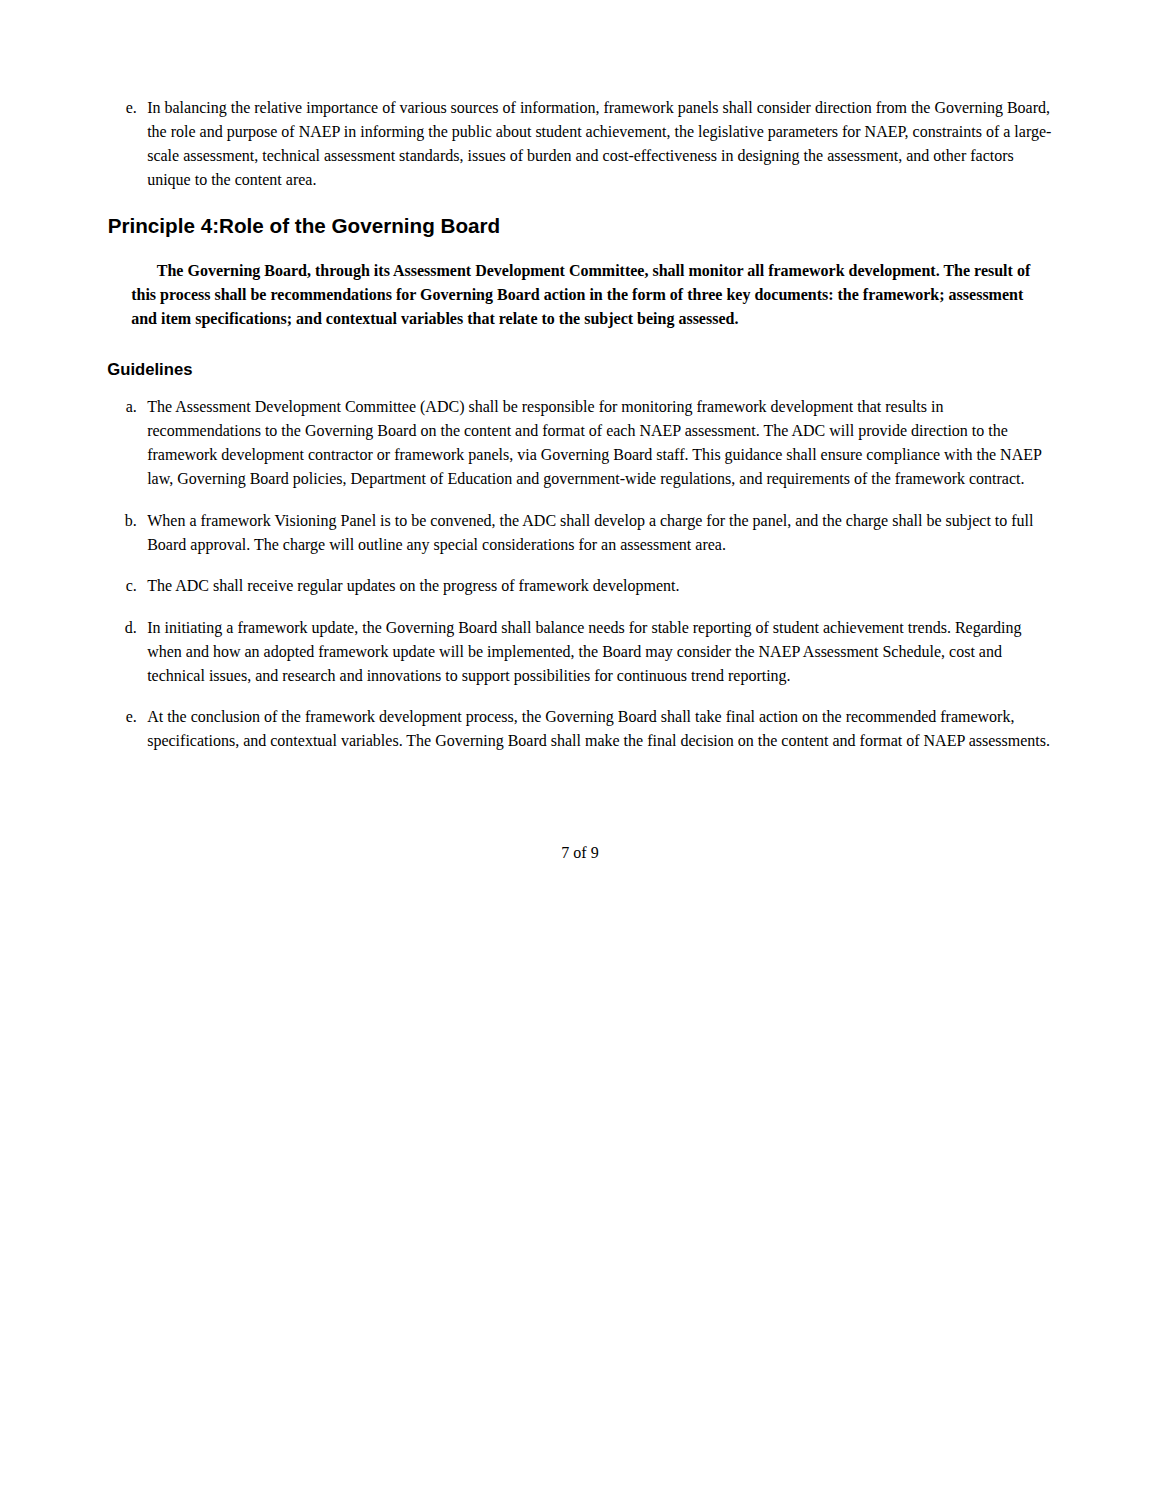In balancing the relative importance of various sources of information, framework panels shall consider direction from the Governing Board, the role and purpose of NAEP in informing the public about student achievement, the legislative parameters for NAEP, constraints of a large-scale assessment, technical assessment standards, issues of burden and cost-effectiveness in designing the assessment, and other factors unique to the content area.
Principle 4: Role of the Governing Board
The Governing Board, through its Assessment Development Committee, shall monitor all framework development. The result of this process shall be recommendations for Governing Board action in the form of three key documents: the framework; assessment and item specifications; and contextual variables that relate to the subject being assessed.
Guidelines
The Assessment Development Committee (ADC) shall be responsible for monitoring framework development that results in recommendations to the Governing Board on the content and format of each NAEP assessment. The ADC will provide direction to the framework development contractor or framework panels, via Governing Board staff. This guidance shall ensure compliance with the NAEP law, Governing Board policies, Department of Education and government-wide regulations, and requirements of the framework contract.
When a framework Visioning Panel is to be convened, the ADC shall develop a charge for the panel, and the charge shall be subject to full Board approval. The charge will outline any special considerations for an assessment area.
The ADC shall receive regular updates on the progress of framework development.
In initiating a framework update, the Governing Board shall balance needs for stable reporting of student achievement trends. Regarding when and how an adopted framework update will be implemented, the Board may consider the NAEP Assessment Schedule, cost and technical issues, and research and innovations to support possibilities for continuous trend reporting.
At the conclusion of the framework development process, the Governing Board shall take final action on the recommended framework, specifications, and contextual variables. The Governing Board shall make the final decision on the content and format of NAEP assessments.
7 of 9